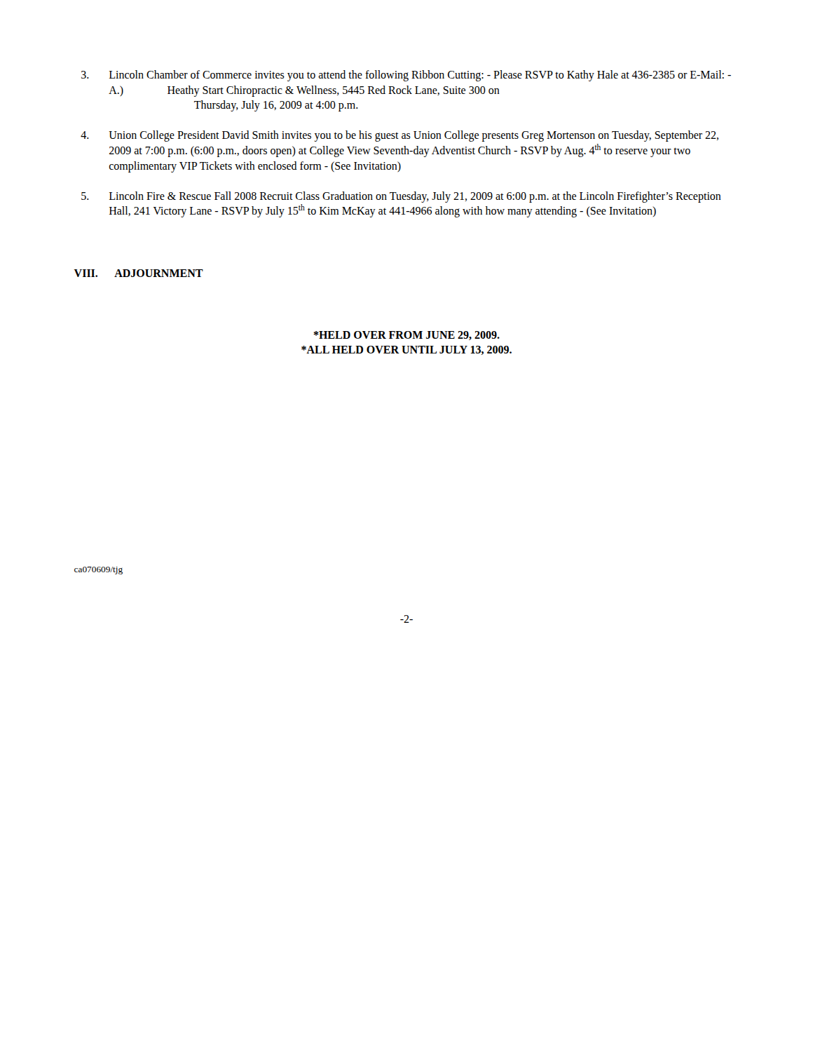3. Lincoln Chamber of Commerce invites you to attend the following Ribbon Cutting: - Please RSVP to Kathy Hale at 436-2385 or E-Mail: -
A.) Heathy Start Chiropractic & Wellness, 5445 Red Rock Lane, Suite 300 on
Thursday, July 16, 2009 at 4:00 p.m.
4. Union College President David Smith invites you to be his guest as Union College presents Greg Mortenson on Tuesday, September 22, 2009 at 7:00 p.m. (6:00 p.m., doors open) at College View Seventh-day Adventist Church - RSVP by Aug. 4th to reserve your two complimentary VIP Tickets with enclosed form - (See Invitation)
5. Lincoln Fire & Rescue Fall 2008 Recruit Class Graduation on Tuesday, July 21, 2009 at 6:00 p.m. at the Lincoln Firefighter’s Reception Hall, 241 Victory Lane - RSVP by July 15th to Kim McKay at 441-4966 along with how many attending - (See Invitation)
VIII. ADJOURNMENT
*HELD OVER FROM JUNE 29, 2009.
*ALL HELD OVER UNTIL JULY 13, 2009.
ca070609/tjg
-2-